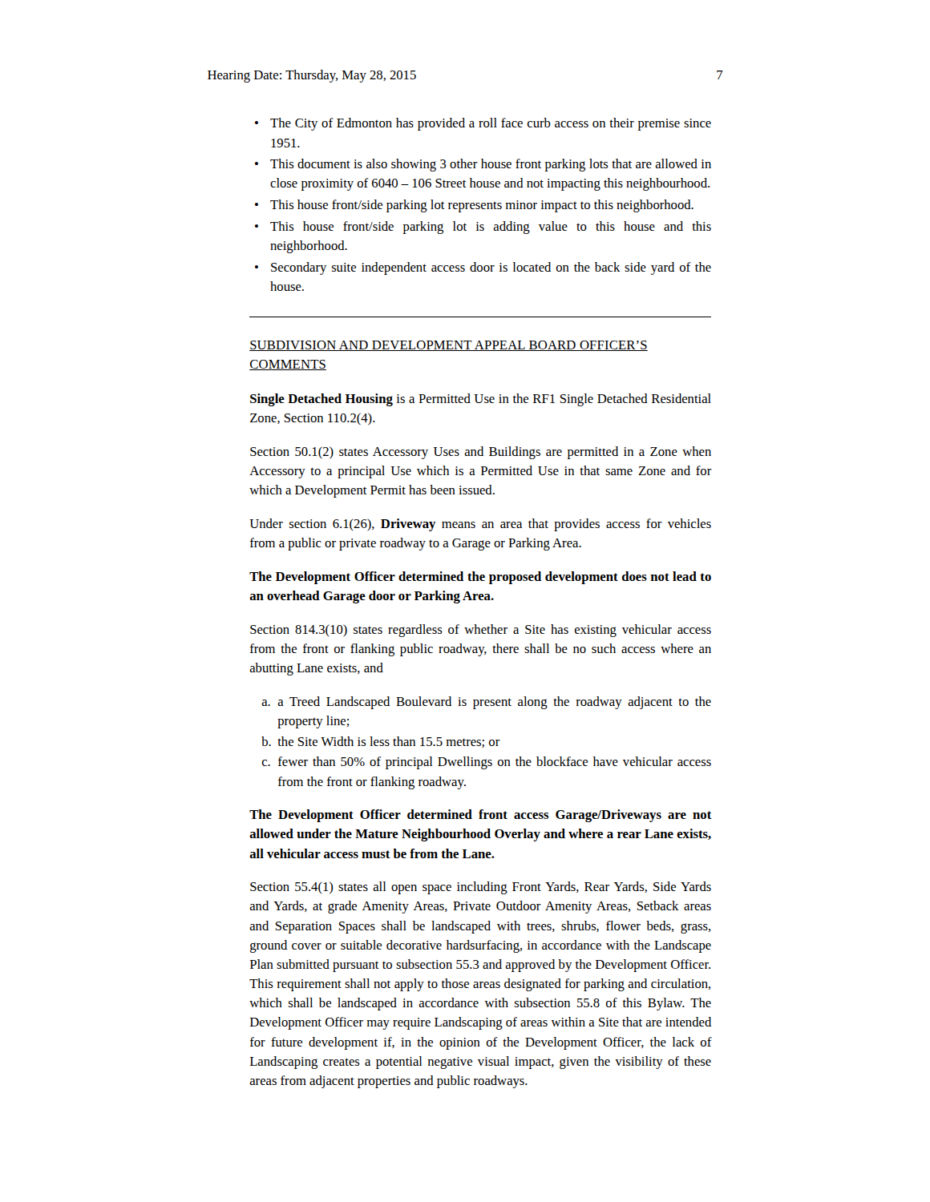Hearing Date: Thursday, May 28, 2015
7
The City of Edmonton has provided a roll face curb access on their premise since 1951.
This document is also showing 3 other house front parking lots that are allowed in close proximity of 6040 – 106 Street house and not impacting this neighbourhood.
This house front/side parking lot represents minor impact to this neighborhood.
This house front/side parking lot is adding value to this house and this neighborhood.
Secondary suite independent access door is located on the back side yard of the house.
SUBDIVISION AND DEVELOPMENT APPEAL BOARD OFFICER’S COMMENTS
Single Detached Housing is a Permitted Use in the RF1 Single Detached Residential Zone, Section 110.2(4).
Section 50.1(2) states Accessory Uses and Buildings are permitted in a Zone when Accessory to a principal Use which is a Permitted Use in that same Zone and for which a Development Permit has been issued.
Under section 6.1(26), Driveway means an area that provides access for vehicles from a public or private roadway to a Garage or Parking Area.
The Development Officer determined the proposed development does not lead to an overhead Garage door or Parking Area.
Section 814.3(10) states regardless of whether a Site has existing vehicular access from the front or flanking public roadway, there shall be no such access where an abutting Lane exists, and
a. a Treed Landscaped Boulevard is present along the roadway adjacent to the property line;
b. the Site Width is less than 15.5 metres; or
c. fewer than 50% of principal Dwellings on the blockface have vehicular access from the front or flanking roadway.
The Development Officer determined front access Garage/Driveways are not allowed under the Mature Neighbourhood Overlay and where a rear Lane exists, all vehicular access must be from the Lane.
Section 55.4(1) states all open space including Front Yards, Rear Yards, Side Yards and Yards, at grade Amenity Areas, Private Outdoor Amenity Areas, Setback areas and Separation Spaces shall be landscaped with trees, shrubs, flower beds, grass, ground cover or suitable decorative hardsurfacing, in accordance with the Landscape Plan submitted pursuant to subsection 55.3 and approved by the Development Officer. This requirement shall not apply to those areas designated for parking and circulation, which shall be landscaped in accordance with subsection 55.8 of this Bylaw. The Development Officer may require Landscaping of areas within a Site that are intended for future development if, in the opinion of the Development Officer, the lack of Landscaping creates a potential negative visual impact, given the visibility of these areas from adjacent properties and public roadways.